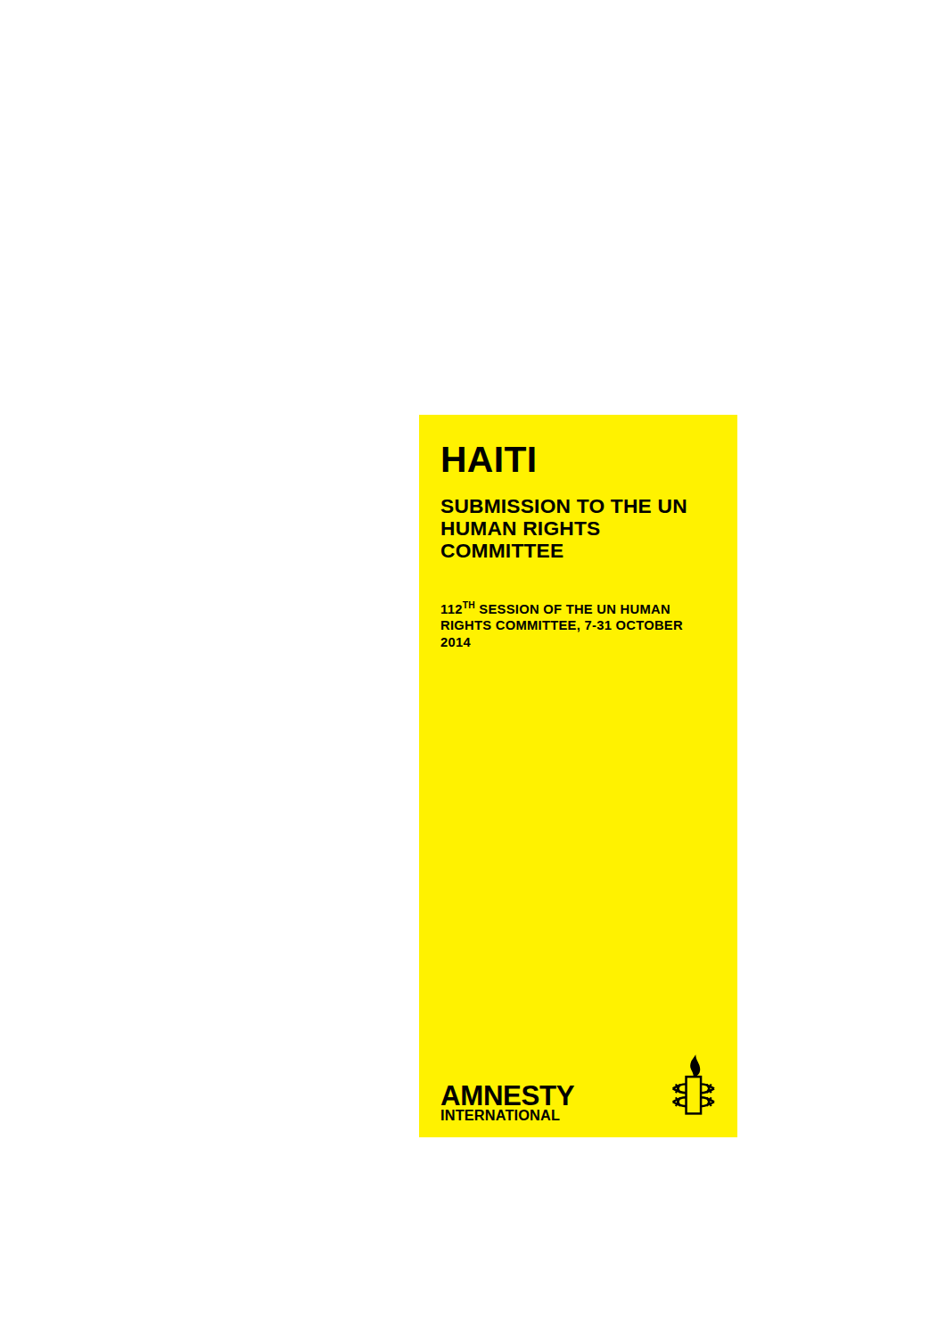HAITI
Submission to the UN Human Rights Committee
112th session of the UN Human Rights Committee, 7-31 October 2014
AMNESTY INTERNATIONAL